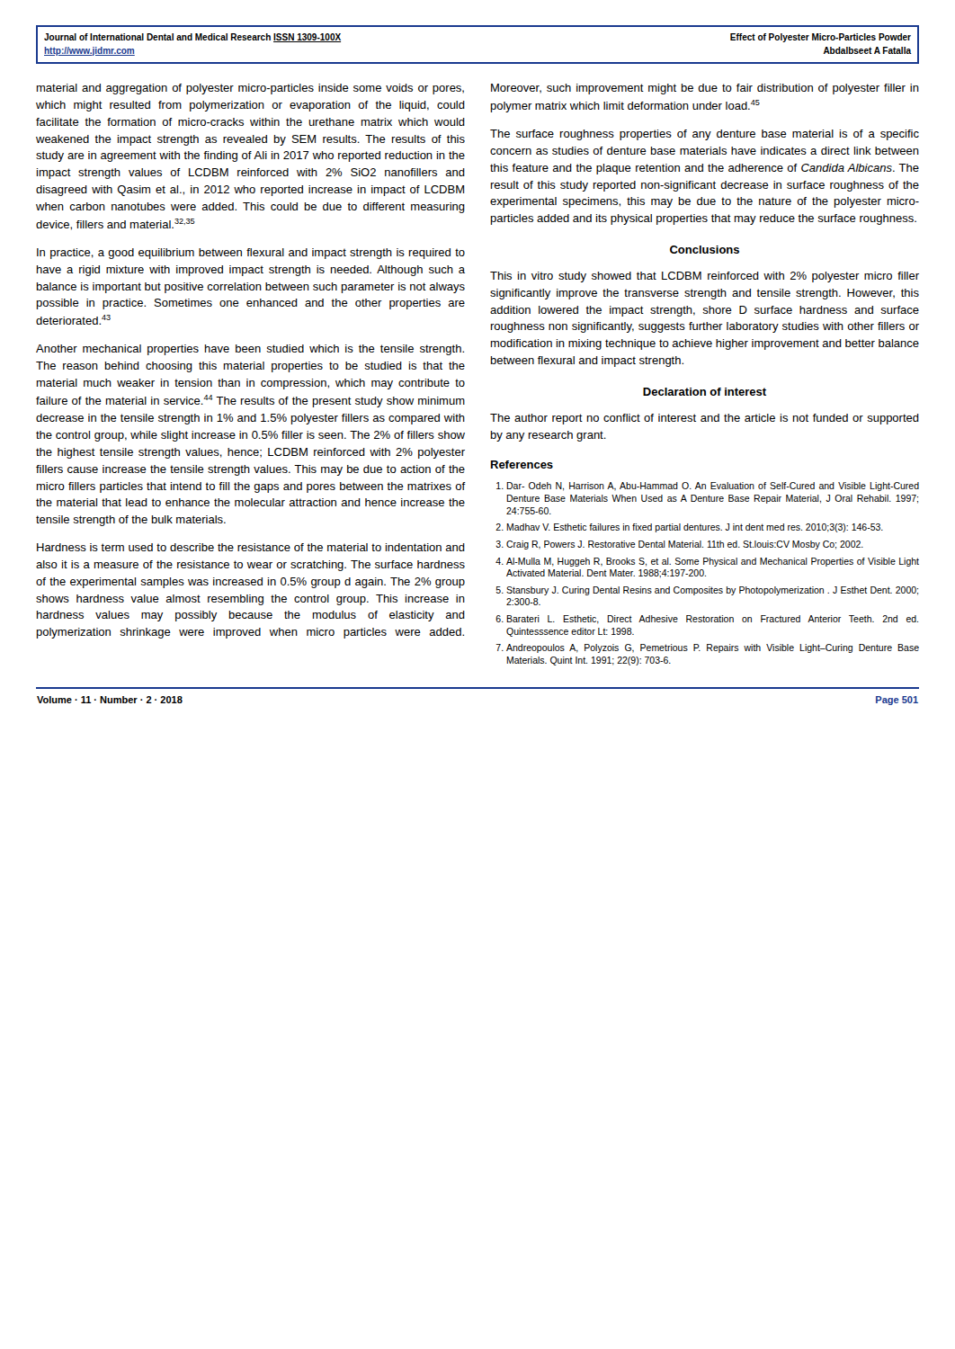| Journal of International Dental and Medical Research ISSN 1309-100X http://www.jidmr.com | Effect of Polyester Micro-Particles Powder Abdalbseet A Fatalla |
material and aggregation of polyester micro-particles inside some voids or pores, which might resulted from polymerization or evaporation of the liquid, could facilitate the formation of micro-cracks within the urethane matrix which would weakened the impact strength as revealed by SEM results. The results of this study are in agreement with the finding of Ali in 2017 who reported reduction in the impact strength values of LCDBM reinforced with 2% SiO2 nanofillers and disagreed with Qasim et al., in 2012 who reported increase in impact of LCDBM when carbon nanotubes were added. This could be due to different measuring device, fillers and material.32,35
In practice, a good equilibrium between flexural and impact strength is required to have a rigid mixture with improved impact strength is needed. Although such a balance is important but positive correlation between such parameter is not always possible in practice. Sometimes one enhanced and the other properties are deteriorated.43
Another mechanical properties have been studied which is the tensile strength. The reason behind choosing this material properties to be studied is that the material much weaker in tension than in compression, which may contribute to failure of the material in service.44 The results of the present study show minimum decrease in the tensile strength in 1% and 1.5% polyester fillers as compared with the control group, while slight increase in 0.5% filler is seen. The 2% of fillers show the highest tensile strength values, hence; LCDBM reinforced with 2% polyester fillers cause increase the tensile strength values. This may be due to action of the micro fillers particles that intend to fill the gaps and pores between the matrixes of the material that lead to enhance the molecular attraction and hence increase the tensile strength of the bulk materials.
Hardness is term used to describe the resistance of the material to indentation and also it is a measure of the resistance to wear or scratching. The surface hardness of the experimental samples was increased in 0.5% group d again. The 2% group shows hardness value almost resembling the control group. This increase in hardness values may possibly because the modulus of elasticity and polymerization shrinkage were improved when micro particles were added. Moreover, such improvement might be due to fair distribution of polyester filler in polymer matrix which limit deformation under load.45
The surface roughness properties of any denture base material is of a specific concern as studies of denture base materials have indicates a direct link between this feature and the plaque retention and the adherence of Candida Albicans. The result of this study reported non-significant decrease in surface roughness of the experimental specimens, this may be due to the nature of the polyester micro-particles added and its physical properties that may reduce the surface roughness.
Conclusions
This in vitro study showed that LCDBM reinforced with 2% polyester micro filler significantly improve the transverse strength and tensile strength. However, this addition lowered the impact strength, shore D surface hardness and surface roughness non significantly, suggests further laboratory studies with other fillers or modification in mixing technique to achieve higher improvement and better balance between flexural and impact strength.
Declaration of interest
The author report no conflict of interest and the article is not funded or supported by any research grant.
References
Dar- Odeh N, Harrison A, Abu-Hammad O. An Evaluation of Self-Cured and Visible Light-Cured Denture Base Materials When Used as A Denture Base Repair Material, J Oral Rehabil. 1997; 24:755-60.
Madhav V. Esthetic failures in fixed partial dentures. J int dent med res. 2010;3(3): 146-53.
Craig R, Powers J. Restorative Dental Material. 11th ed. St.louis:CV Mosby Co; 2002.
Al-Mulla M, Huggeh R, Brooks S, et al. Some Physical and Mechanical Properties of Visible Light Activated Material. Dent Mater. 1988;4:197-200.
Stansbury J. Curing Dental Resins and Composites by Photopolymerization . J Esthet Dent. 2000; 2:300-8.
Barateri L. Esthetic, Direct Adhesive Restoration on Fractured Anterior Teeth. 2nd ed. Quintesssence editor Lt: 1998.
Andreopoulos A, Polyzois G, Pemetrious P. Repairs with Visible Light–Curing Denture Base Materials. Quint Int. 1991; 22(9): 703-6.
| Volume · 11 · Number · 2 · 2018 | Page 501 |